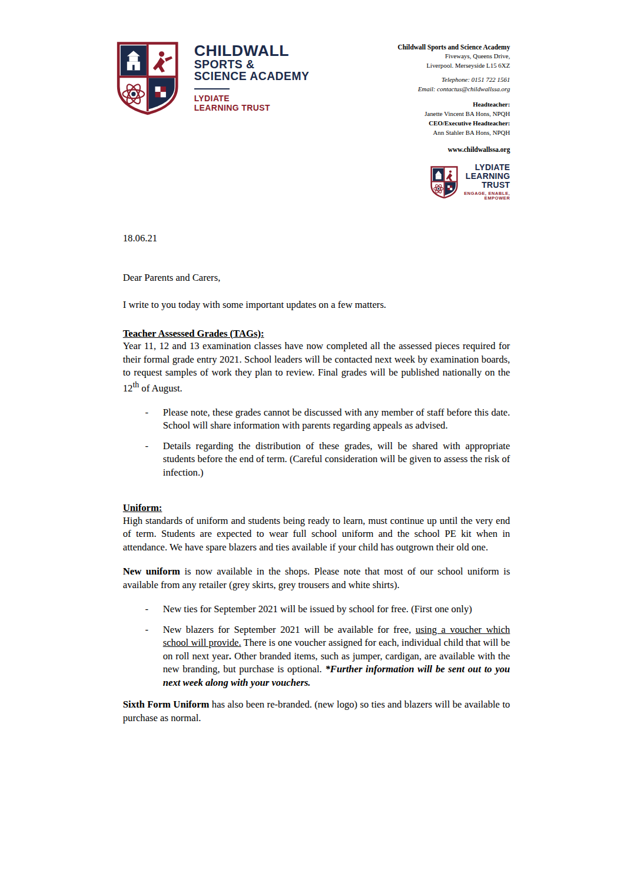CHILDWALL
SPORTS &
SCIENCE ACADEMY
LYDIATE
LEARNING TRUST
Childwall Sports and Science Academy
Fiveways, Queens Drive,
Liverpool. Merseyside L15 6XZ
Telephone: 0151 722 1561
Email: contactus@childwallssa.org
Headteacher:
Janette Vincent BA Hons, NPQH
CEO/Executive Headteacher:
Ann Stahler BA Hons, NPQH
www.childwallssa.org
LYDIATE
LEARNING
TRUST
ENGAGE, ENABLE,
EMPOWER
18.06.21
Dear Parents and Carers,
I write to you today with some important updates on a few matters.
Teacher Assessed Grades (TAGs):
Year 11, 12 and 13 examination classes have now completed all the assessed pieces required for their formal grade entry 2021. School leaders will be contacted next week by examination boards, to request samples of work they plan to review. Final grades will be published nationally on the 12th of August.
Please note, these grades cannot be discussed with any member of staff before this date. School will share information with parents regarding appeals as advised.
Details regarding the distribution of these grades, will be shared with appropriate students before the end of term. (Careful consideration will be given to assess the risk of infection.)
Uniform:
High standards of uniform and students being ready to learn, must continue up until the very end of term. Students are expected to wear full school uniform and the school PE kit when in attendance. We have spare blazers and ties available if your child has outgrown their old one.
New uniform is now available in the shops. Please note that most of our school uniform is available from any retailer (grey skirts, grey trousers and white shirts).
New ties for September 2021 will be issued by school for free. (First one only)
New blazers for September 2021 will be available for free, using a voucher which school will provide. There is one voucher assigned for each, individual child that will be on roll next year. Other branded items, such as jumper, cardigan, are available with the new branding, but purchase is optional. *Further information will be sent out to you next week along with your vouchers.
Sixth Form Uniform has also been re-branded. (new logo) so ties and blazers will be available to purchase as normal.